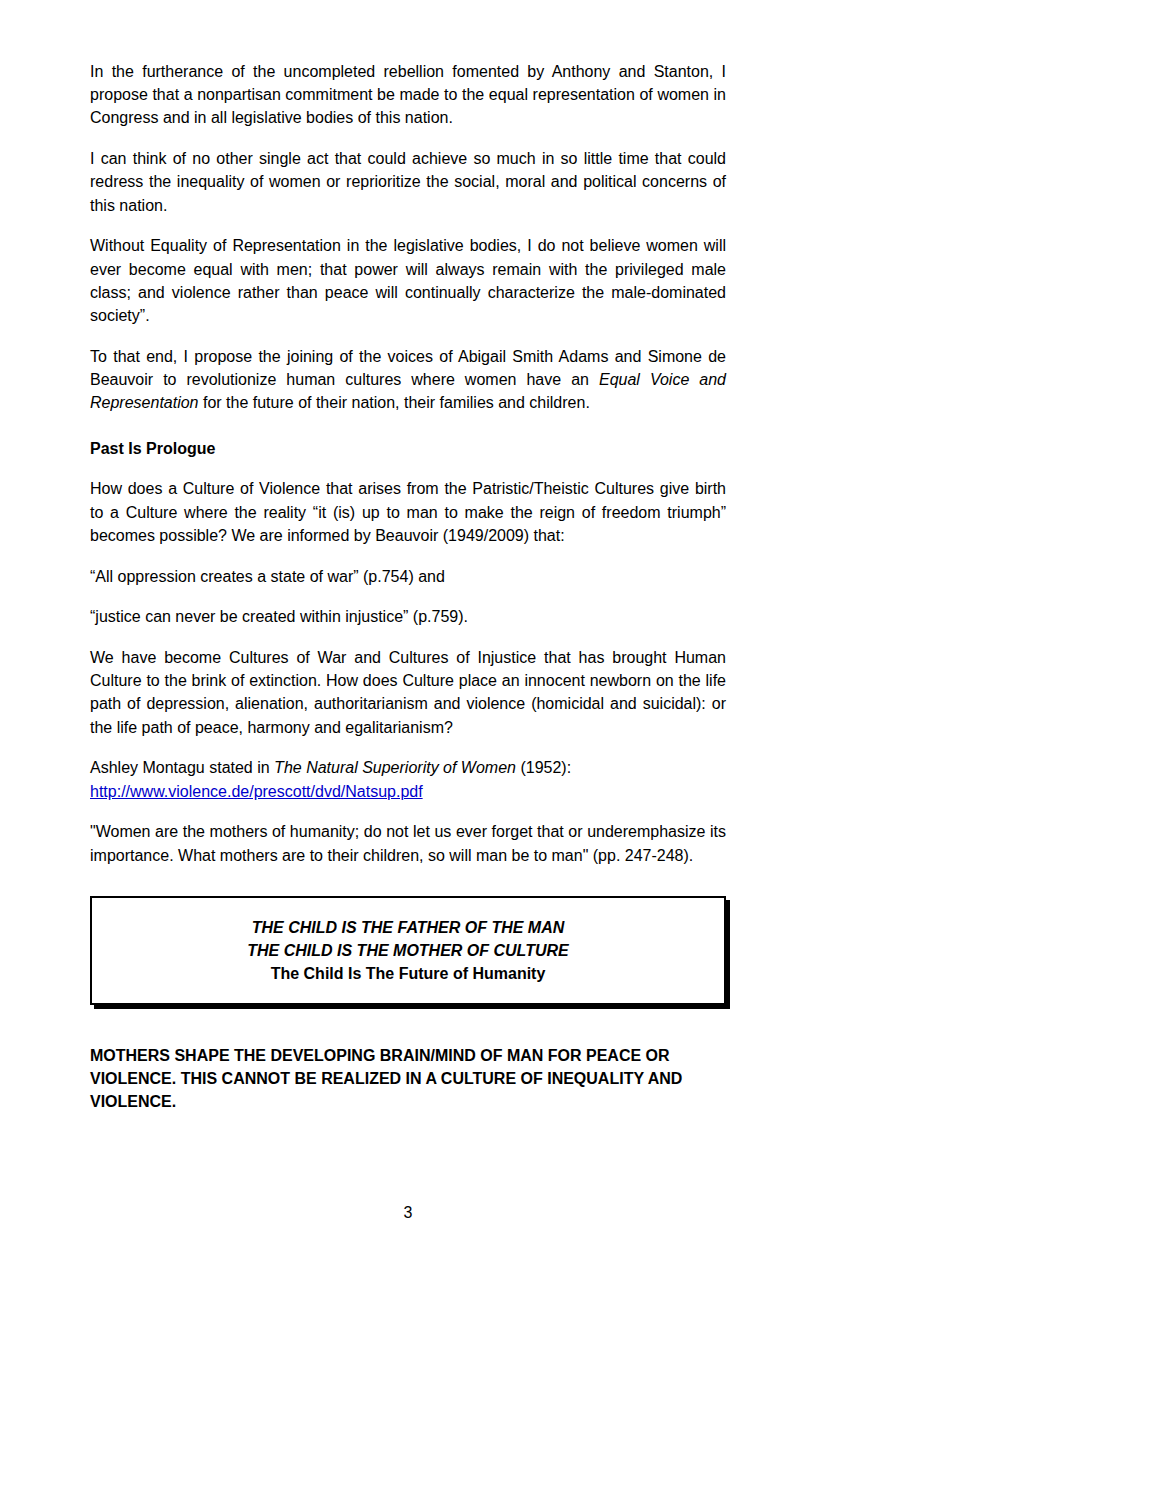In the furtherance of the uncompleted rebellion fomented by Anthony and Stanton, I propose that a nonpartisan commitment be made to the equal representation of women in Congress and in all legislative bodies of this nation.
I can think of no other single act that could achieve so much in so little time that could redress the inequality of women or reprioritize the social, moral and political concerns of this nation.
Without Equality of Representation in the legislative bodies, I do not believe women will ever become equal with men; that power will always remain with the privileged male class; and violence rather than peace will continually characterize the male-dominated society”.
To that end, I propose the joining of the voices of Abigail Smith Adams and Simone de Beauvoir to revolutionize human cultures where women have an Equal Voice and Representation for the future of their nation, their families and children.
Past Is Prologue
How does a Culture of Violence that arises from the Patristic/Theistic Cultures give birth to a Culture where the reality “it (is) up to man to make the reign of freedom triumph” becomes possible? We are informed by Beauvoir (1949/2009) that:
“All oppression creates a state of war” (p.754) and
“justice can never be created within injustice” (p.759).
We have become Cultures of War and Cultures of Injustice that has brought Human Culture to the brink of extinction. How does Culture place an innocent newborn on the life path of depression, alienation, authoritarianism and violence (homicidal and suicidal): or the life path of peace, harmony and egalitarianism?
Ashley Montagu stated in The Natural Superiority of Women (1952):
http://www.violence.de/prescott/dvd/Natsup.pdf
"Women are the mothers of humanity; do not let us ever forget that or underemphasize its importance. What mothers are to their children, so will man be to man" (pp. 247-248).
THE CHILD IS THE FATHER OF THE MAN
THE CHILD IS THE MOTHER OF CULTURE
The Child Is The Future of Humanity
MOTHERS SHAPE THE DEVELOPING BRAIN/MIND OF MAN FOR PEACE OR VIOLENCE. THIS CANNOT BE REALIZED IN A CULTURE OF INEQUALITY AND VIOLENCE.
3